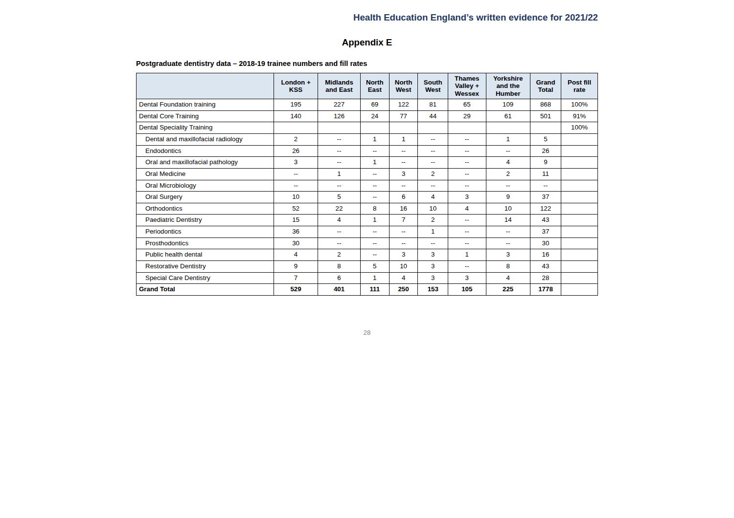Health Education England’s written evidence for 2021/22
Appendix E
Postgraduate dentistry data – 2018-19 trainee numbers and fill rates
| | London + KSS | Midlands and East | North East | North West | South West | Thames Valley + Wessex | Yorkshire and the Humber | Grand Total | Post fill rate |
| --- | --- | --- | --- | --- | --- | --- | --- | --- | --- |
| Dental Foundation training | 195 | 227 | 69 | 122 | 81 | 65 | 109 | 868 | 100% |
| Dental Core Training | 140 | 126 | 24 | 77 | 44 | 29 | 61 | 501 | 91% |
| Dental Speciality Training | | | | | | | | | 100% |
| Dental and maxillofacial radiology | 2 | -- | 1 | 1 | -- | -- | 1 | 5 | |
| Endodontics | 26 | -- | -- | -- | -- | -- | -- | 26 | |
| Oral and maxillofacial pathology | 3 | -- | 1 | -- | -- | -- | 4 | 9 | |
| Oral Medicine | -- | 1 | -- | 3 | 2 | -- | 2 | 11 | |
| Oral Microbiology | -- | -- | -- | -- | -- | -- | -- | -- | |
| Oral Surgery | 10 | 5 | -- | 6 | 4 | 3 | 9 | 37 | |
| Orthodontics | 52 | 22 | 8 | 16 | 10 | 4 | 10 | 122 | |
| Paediatric Dentistry | 15 | 4 | 1 | 7 | 2 | -- | 14 | 43 | |
| Periodontics | 36 | -- | -- | -- | 1 | -- | -- | 37 | |
| Prosthodontics | 30 | -- | -- | -- | -- | -- | -- | 30 | |
| Public health dental | 4 | 2 | -- | 3 | 3 | 1 | 3 | 16 | |
| Restorative Dentistry | 9 | 8 | 5 | 10 | 3 | -- | 8 | 43 | |
| Special Care Dentistry | 7 | 6 | 1 | 4 | 3 | 3 | 4 | 28 | |
| Grand Total | 529 | 401 | 111 | 250 | 153 | 105 | 225 | 1778 | |
28